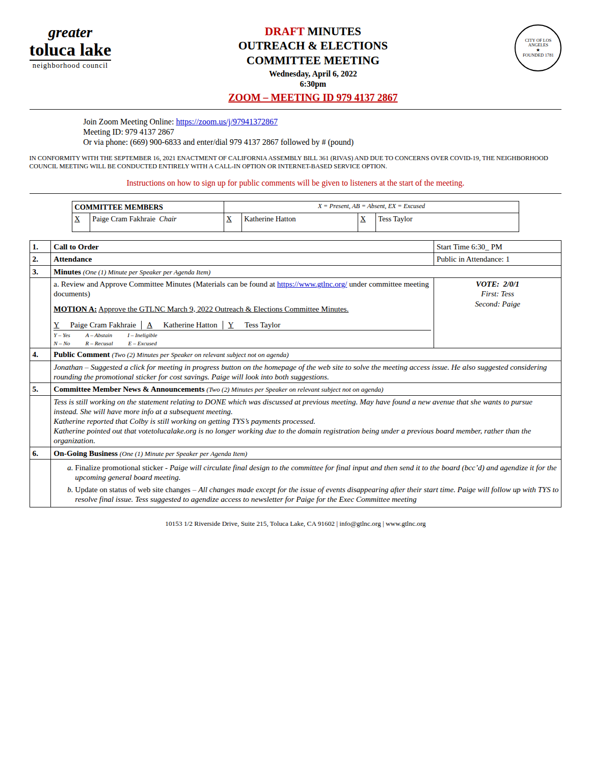greater
toluca lake
neighborhood council
DRAFT MINUTES
OUTREACH & ELECTIONS
COMMITTEE MEETING
Wednesday, April 6, 2022
6:30pm
ZOOM – MEETING ID 979 4137 2867
CITY OF LOS ANGELES
★
FOUNDED 1781
Join Zoom Meeting Online: https://zoom.us/j/97941372867
Meeting ID: 979 4137 2867
Or via phone: (669) 900-6833 and enter/dial 979 4137 2867 followed by # (pound)
IN CONFORMITY WITH THE SEPTEMBER 16, 2021 ENACTMENT OF CALIFORNIA ASSEMBLY BILL 361 (RIVAS) AND DUE TO CONCERNS OVER COVID-19, THE NEIGHBORHOOD COUNCIL MEETING WILL BE CONDUCTED ENTIRELY WITH A CALL-IN OPTION OR INTERNET-BASED SERVICE OPTION.
Instructions on how to sign up for public comments will be given to listeners at the start of the meeting.
| COMMITTEE MEMBERS | X = Present, AB = Absent, EX = Excused |
| X | Paige Cram Fakhraie Chair | X | Katherine Hatton | X | Tess Taylor |
| 1. | Call to Order | Start Time 6:30_ PM |
| 2. | Attendance | Public in Attendance: 1 |
| 3. | Minutes (One (1) Minute per Speaker per Agenda Item) |
| | a. Review and Approve Committee Minutes (Materials can be found at https://www.gtlnc.org/ under committee meeting documents) MOTION A: Approve the GTLNC March 9, 2022 Outreach & Elections Committee Minutes. Y Paige Cram Fakhraie A Katherine Hatton Y Tess Taylor Y – Yes A – Abstain I – Ineligible N – No R – Recusal E – Excused | VOTE: 2/0/1 First: Tess Second: Paige |
| 4. | Public Comment (Two (2) Minutes per Speaker on relevant subject not on agenda) |
| | Jonathan – Suggested a click for meeting in progress button on the homepage of the web site to solve the meeting access issue. He also suggested considering rounding the promotional sticker for cost savings. Paige will look into both suggestions. |
| 5. | Committee Member News & Announcements (Two (2) Minutes per Speaker on relevant subject not on agenda) |
| | Tess is still working on the statement relating to DONE which was discussed at previous meeting. May have found a new avenue that she wants to pursue instead. She will have more info at a subsequent meeting. Katherine reported that Colby is still working on getting TYS’s payments processed. Katherine pointed out that votetolucalake.org is no longer working due to the domain registration being under a previous board member, rather than the organization. |
| 6. | On-Going Business (One (1) Minute per Speaker per Agenda Item) |
| | Finalize promotional sticker - Paige will circulate final design to the committee for final input and then send it to the board (bcc’d) and agendize it for the upcoming general board meeting. Update on status of web site changes – All changes made except for the issue of events disappearing after their start time. Paige will follow up with TYS to resolve final issue. Tess suggested to agendize access to newsletter for Paige for the Exec Committee meeting |
10153 1/2 Riverside Drive, Suite 215, Toluca Lake, CA 91602 | info@gtlnc.org | www.gtlnc.org